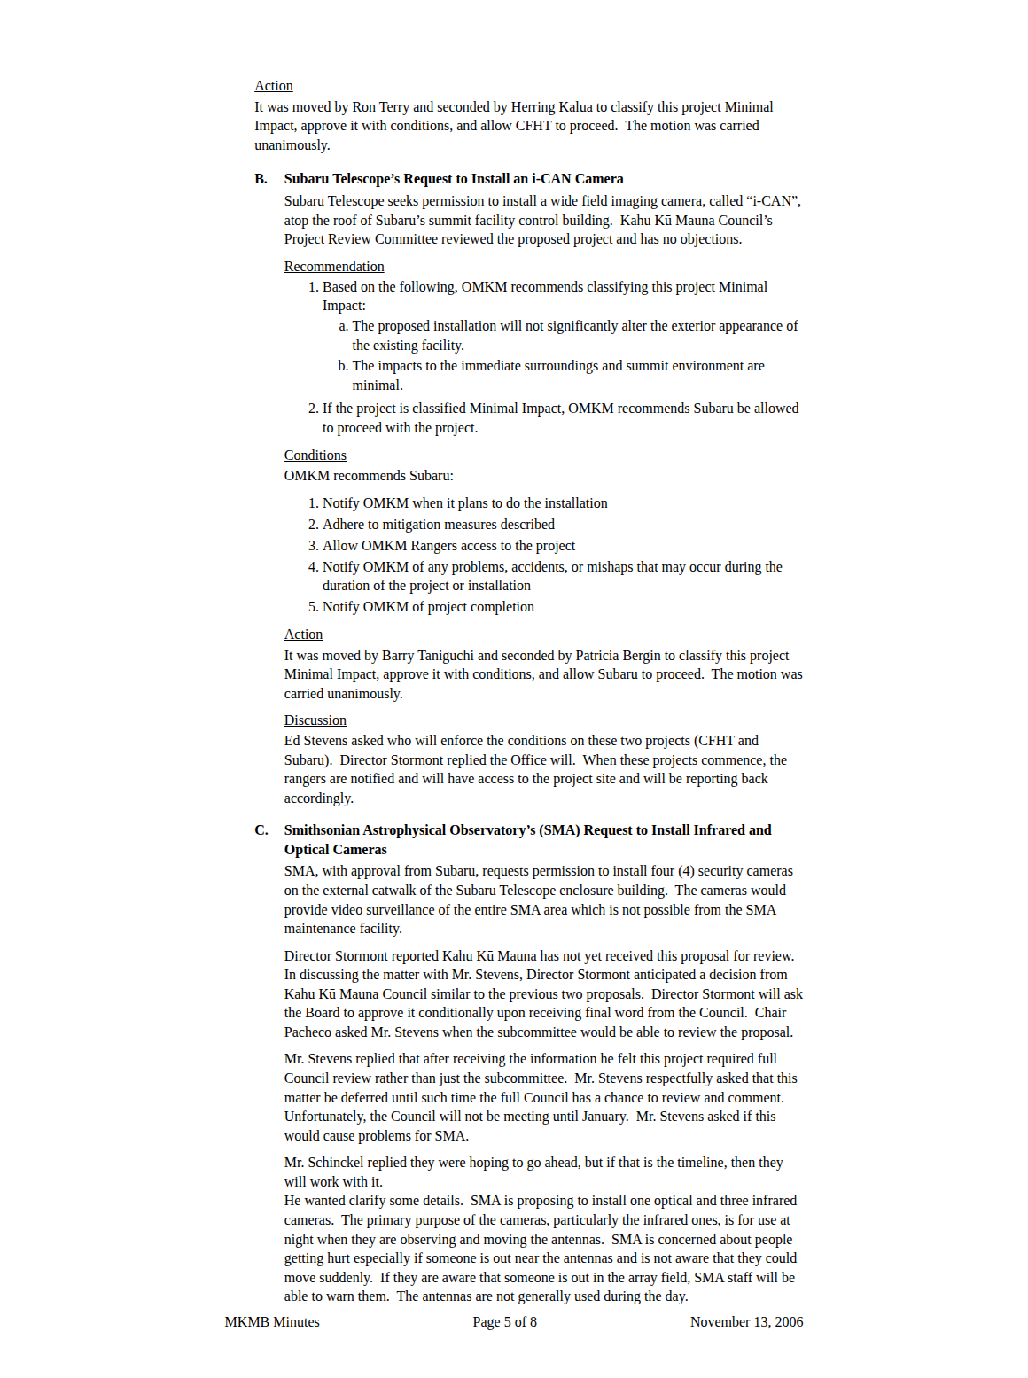Action
It was moved by Ron Terry and seconded by Herring Kalua to classify this project Minimal Impact, approve it with conditions, and allow CFHT to proceed. The motion was carried unanimously.
B.
Subaru Telescope’s Request to Install an i-CAN Camera
Subaru Telescope seeks permission to install a wide field imaging camera, called “i-CAN”, atop the roof of Subaru’s summit facility control building. Kahu Kū Mauna Council’s Project Review Committee reviewed the proposed project and has no objections.
Recommendation
Based on the following, OMKM recommends classifying this project Minimal Impact:
The proposed installation will not significantly alter the exterior appearance of the existing facility.
The impacts to the immediate surroundings and summit environment are minimal.
If the project is classified Minimal Impact, OMKM recommends Subaru be allowed to proceed with the project.
Conditions
OMKM recommends Subaru:
Notify OMKM when it plans to do the installation
Adhere to mitigation measures described
Allow OMKM Rangers access to the project
Notify OMKM of any problems, accidents, or mishaps that may occur during the duration of the project or installation
Notify OMKM of project completion
Action
It was moved by Barry Taniguchi and seconded by Patricia Bergin to classify this project Minimal Impact, approve it with conditions, and allow Subaru to proceed. The motion was carried unanimously.
Discussion
Ed Stevens asked who will enforce the conditions on these two projects (CFHT and Subaru). Director Stormont replied the Office will. When these projects commence, the rangers are notified and will have access to the project site and will be reporting back accordingly.
C.
Smithsonian Astrophysical Observatory’s (SMA) Request to Install Infrared and Optical Cameras
SMA, with approval from Subaru, requests permission to install four (4) security cameras on the external catwalk of the Subaru Telescope enclosure building. The cameras would provide video surveillance of the entire SMA area which is not possible from the SMA maintenance facility.
Director Stormont reported Kahu Kū Mauna has not yet received this proposal for review. In discussing the matter with Mr. Stevens, Director Stormont anticipated a decision from Kahu Kū Mauna Council similar to the previous two proposals. Director Stormont will ask the Board to approve it conditionally upon receiving final word from the Council. Chair Pacheco asked Mr. Stevens when the subcommittee would be able to review the proposal.
Mr. Stevens replied that after receiving the information he felt this project required full Council review rather than just the subcommittee. Mr. Stevens respectfully asked that this matter be deferred until such time the full Council has a chance to review and comment. Unfortunately, the Council will not be meeting until January. Mr. Stevens asked if this would cause problems for SMA.
Mr. Schinckel replied they were hoping to go ahead, but if that is the timeline, then they will work with it.
He wanted clarify some details. SMA is proposing to install one optical and three infrared cameras. The primary purpose of the cameras, particularly the infrared ones, is for use at night when they are observing and moving the antennas. SMA is concerned about people getting hurt especially if someone is out near the antennas and is not aware that they could move suddenly. If they are aware that someone is out in the array field, SMA staff will be able to warn them. The antennas are not generally used during the day.
MKMB Minutes
Page 5 of 8
November 13, 2006